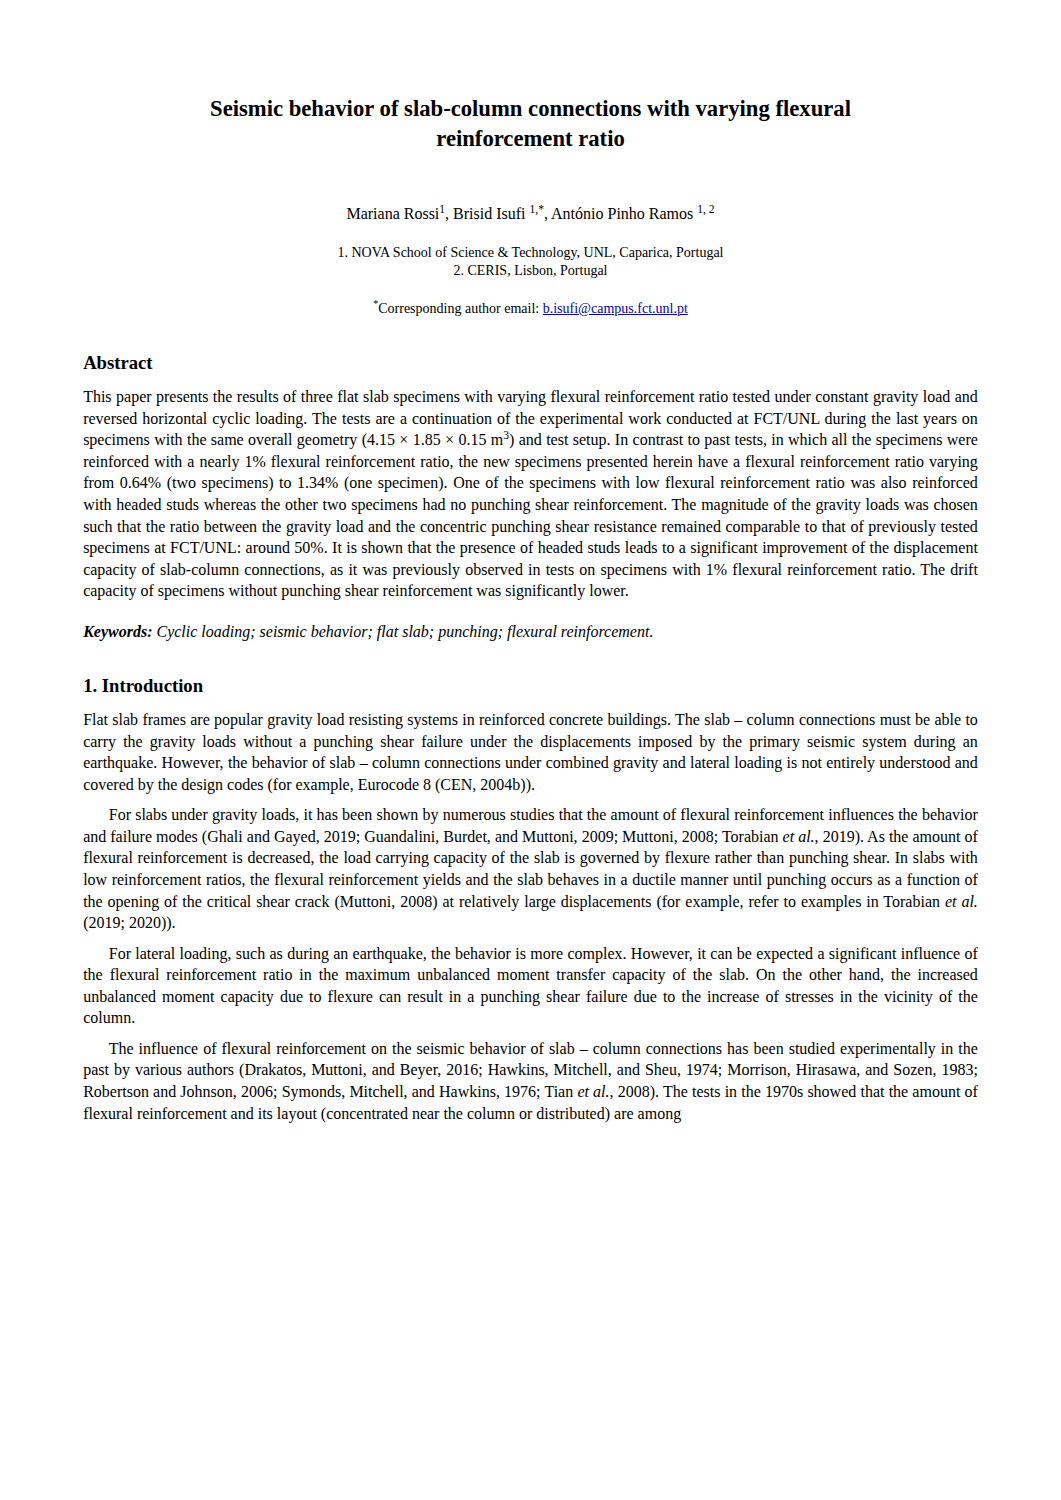Seismic behavior of slab-column connections with varying flexural
reinforcement ratio
Mariana Rossi1, Brisid Isufi 1,*, António Pinho Ramos 1, 2
1. NOVA School of Science & Technology, UNL, Caparica, Portugal
2. CERIS, Lisbon, Portugal
*Corresponding author email: b.isufi@campus.fct.unl.pt
Abstract
This paper presents the results of three flat slab specimens with varying flexural reinforcement ratio tested under constant gravity load and reversed horizontal cyclic loading. The tests are a continuation of the experimental work conducted at FCT/UNL during the last years on specimens with the same overall geometry (4.15 × 1.85 × 0.15 m3) and test setup. In contrast to past tests, in which all the specimens were reinforced with a nearly 1% flexural reinforcement ratio, the new specimens presented herein have a flexural reinforcement ratio varying from 0.64% (two specimens) to 1.34% (one specimen). One of the specimens with low flexural reinforcement ratio was also reinforced with headed studs whereas the other two specimens had no punching shear reinforcement. The magnitude of the gravity loads was chosen such that the ratio between the gravity load and the concentric punching shear resistance remained comparable to that of previously tested specimens at FCT/UNL: around 50%. It is shown that the presence of headed studs leads to a significant improvement of the displacement capacity of slab-column connections, as it was previously observed in tests on specimens with 1% flexural reinforcement ratio. The drift capacity of specimens without punching shear reinforcement was significantly lower.
Keywords: Cyclic loading; seismic behavior; flat slab; punching; flexural reinforcement.
1. Introduction
Flat slab frames are popular gravity load resisting systems in reinforced concrete buildings. The slab – column connections must be able to carry the gravity loads without a punching shear failure under the displacements imposed by the primary seismic system during an earthquake. However, the behavior of slab – column connections under combined gravity and lateral loading is not entirely understood and covered by the design codes (for example, Eurocode 8 (CEN, 2004b)).
For slabs under gravity loads, it has been shown by numerous studies that the amount of flexural reinforcement influences the behavior and failure modes (Ghali and Gayed, 2019; Guandalini, Burdet, and Muttoni, 2009; Muttoni, 2008; Torabian et al., 2019). As the amount of flexural reinforcement is decreased, the load carrying capacity of the slab is governed by flexure rather than punching shear. In slabs with low reinforcement ratios, the flexural reinforcement yields and the slab behaves in a ductile manner until punching occurs as a function of the opening of the critical shear crack (Muttoni, 2008) at relatively large displacements (for example, refer to examples in Torabian et al. (2019; 2020)).
For lateral loading, such as during an earthquake, the behavior is more complex. However, it can be expected a significant influence of the flexural reinforcement ratio in the maximum unbalanced moment transfer capacity of the slab. On the other hand, the increased unbalanced moment capacity due to flexure can result in a punching shear failure due to the increase of stresses in the vicinity of the column.
The influence of flexural reinforcement on the seismic behavior of slab – column connections has been studied experimentally in the past by various authors (Drakatos, Muttoni, and Beyer, 2016; Hawkins, Mitchell, and Sheu, 1974; Morrison, Hirasawa, and Sozen, 1983; Robertson and Johnson, 2006; Symonds, Mitchell, and Hawkins, 1976; Tian et al., 2008). The tests in the 1970s showed that the amount of flexural reinforcement and its layout (concentrated near the column or distributed) are among